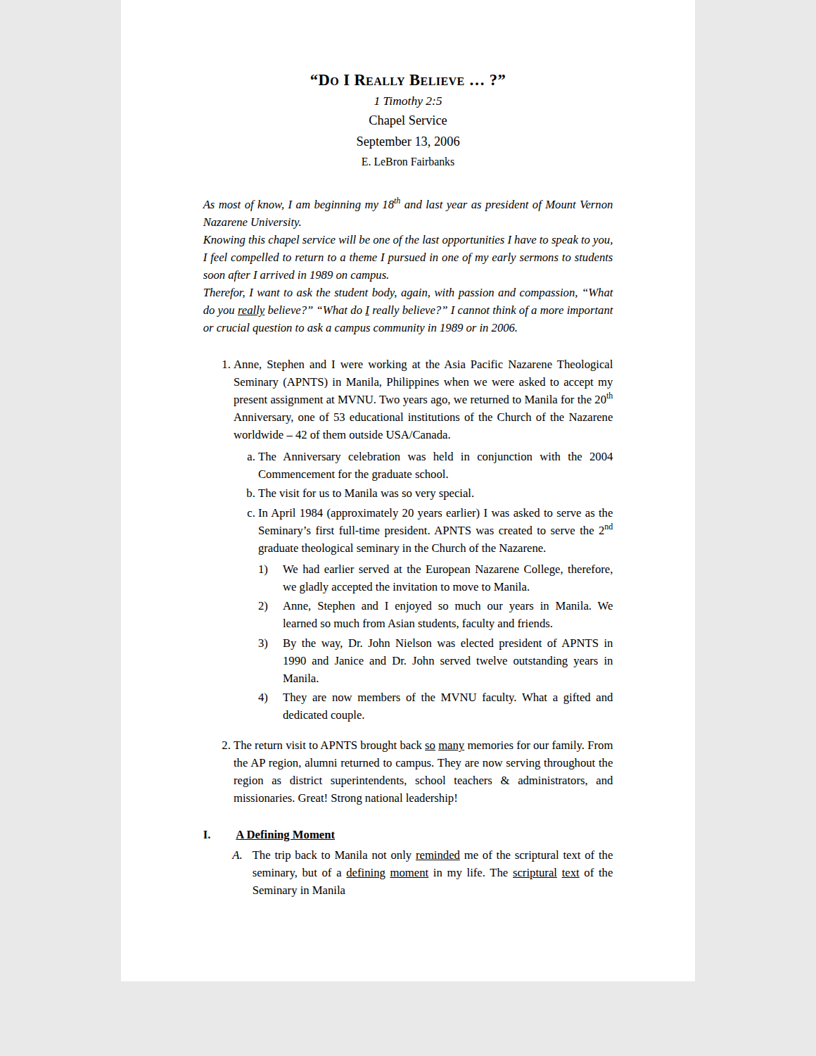“Do I Really Believe … ?”
1 Timothy 2:5
Chapel Service
September 13, 2006
E. LeBron Fairbanks
As most of know, I am beginning my 18th and last year as president of Mount Vernon Nazarene University.
Knowing this chapel service will be one of the last opportunities I have to speak to you, I feel compelled to return to a theme I pursued in one of my early sermons to students soon after I arrived in 1989 on campus.
Therefor, I want to ask the student body, again, with passion and compassion, “What do you really believe?” “What do I really believe?” I cannot think of a more important or crucial question to ask a campus community in 1989 or in 2006.
Anne, Stephen and I were working at the Asia Pacific Nazarene Theological Seminary (APNTS) in Manila, Philippines when we were asked to accept my present assignment at MVNU. Two years ago, we returned to Manila for the 20th Anniversary, one of 53 educational institutions of the Church of the Nazarene worldwide – 42 of them outside USA/Canada.
The Anniversary celebration was held in conjunction with the 2004 Commencement for the graduate school.
The visit for us to Manila was so very special.
In April 1984 (approximately 20 years earlier) I was asked to serve as the Seminary’s first full-time president. APNTS was created to serve the 2nd graduate theological seminary in the Church of the Nazarene.
We had earlier served at the European Nazarene College, therefore, we gladly accepted the invitation to move to Manila.
Anne, Stephen and I enjoyed so much our years in Manila. We learned so much from Asian students, faculty and friends.
By the way, Dr. John Nielson was elected president of APNTS in 1990 and Janice and Dr. John served twelve outstanding years in Manila.
They are now members of the MVNU faculty. What a gifted and dedicated couple.
The return visit to APNTS brought back so many memories for our family. From the AP region, alumni returned to campus. They are now serving throughout the region as district superintendents, school teachers & administrators, and missionaries. Great! Strong national leadership!
I. A Defining Moment
The trip back to Manila not only reminded me of the scriptural text of the seminary, but of a defining moment in my life. The scriptural text of the Seminary in Manila